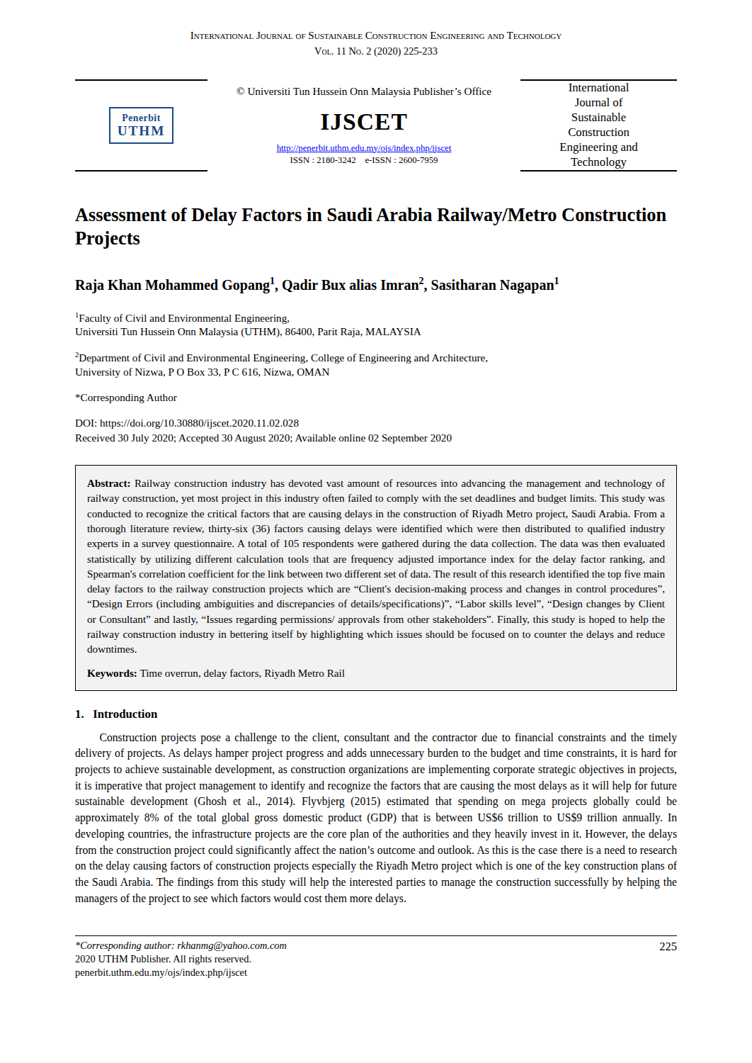International Journal of Sustainable Construction Engineering and Technology
Vol. 11 No. 2 (2020) 225-233
| Penerbit UTHM | © Universiti Tun Hussein Onn Malaysia Publisher’s Office IJSCET http://penerbit.uthm.edu.my/ojs/index.php/ijscet ISSN : 2180-3242 e-ISSN : 2600-7959 | International Journal of Sustainable Construction Engineering and Technology |
Assessment of Delay Factors in Saudi Arabia Railway/Metro Construction Projects
Raja Khan Mohammed Gopang1, Qadir Bux alias Imran2, Sasitharan Nagapan1
1Faculty of Civil and Environmental Engineering,
Universiti Tun Hussein Onn Malaysia (UTHM), 86400, Parit Raja, MALAYSIA
2Department of Civil and Environmental Engineering, College of Engineering and Architecture,
University of Nizwa, P O Box 33, P C 616, Nizwa, OMAN
*Corresponding Author
DOI: https://doi.org/10.30880/ijscet.2020.11.02.028
Received 30 July 2020; Accepted 30 August 2020; Available online 02 September 2020
Abstract: Railway construction industry has devoted vast amount of resources into advancing the management and technology of railway construction, yet most project in this industry often failed to comply with the set deadlines and budget limits. This study was conducted to recognize the critical factors that are causing delays in the construction of Riyadh Metro project, Saudi Arabia. From a thorough literature review, thirty-six (36) factors causing delays were identified which were then distributed to qualified industry experts in a survey questionnaire. A total of 105 respondents were gathered during the data collection. The data was then evaluated statistically by utilizing different calculation tools that are frequency adjusted importance index for the delay factor ranking, and Spearman's correlation coefficient for the link between two different set of data. The result of this research identified the top five main delay factors to the railway construction projects which are “Client's decision-making process and changes in control procedures”, “Design Errors (including ambiguities and discrepancies of details/specifications)”, “Labor skills level”, “Design changes by Client or Consultant” and lastly, “Issues regarding permissions/ approvals from other stakeholders”. Finally, this study is hoped to help the railway construction industry in bettering itself by highlighting which issues should be focused on to counter the delays and reduce downtimes.
Keywords: Time overrun, delay factors, Riyadh Metro Rail
1. Introduction
Construction projects pose a challenge to the client, consultant and the contractor due to financial constraints and the timely delivery of projects. As delays hamper project progress and adds unnecessary burden to the budget and time constraints, it is hard for projects to achieve sustainable development, as construction organizations are implementing corporate strategic objectives in projects, it is imperative that project management to identify and recognize the factors that are causing the most delays as it will help for future sustainable development (Ghosh et al., 2014). Flyvbjerg (2015) estimated that spending on mega projects globally could be approximately 8% of the total global gross domestic product (GDP) that is between US$6 trillion to US$9 trillion annually. In developing countries, the infrastructure projects are the core plan of the authorities and they heavily invest in it. However, the delays from the construction project could significantly affect the nation’s outcome and outlook. As this is the case there is a need to research on the delay causing factors of construction projects especially the Riyadh Metro project which is one of the key construction plans of the Saudi Arabia. The findings from this study will help the interested parties to manage the construction successfully by helping the managers of the project to see which factors would cost them more delays.
*Corresponding author: rkhanmg@yahoo.com.com
2020 UTHM Publisher. All rights reserved.
penerbit.uthm.edu.my/ojs/index.php/ijscet
225